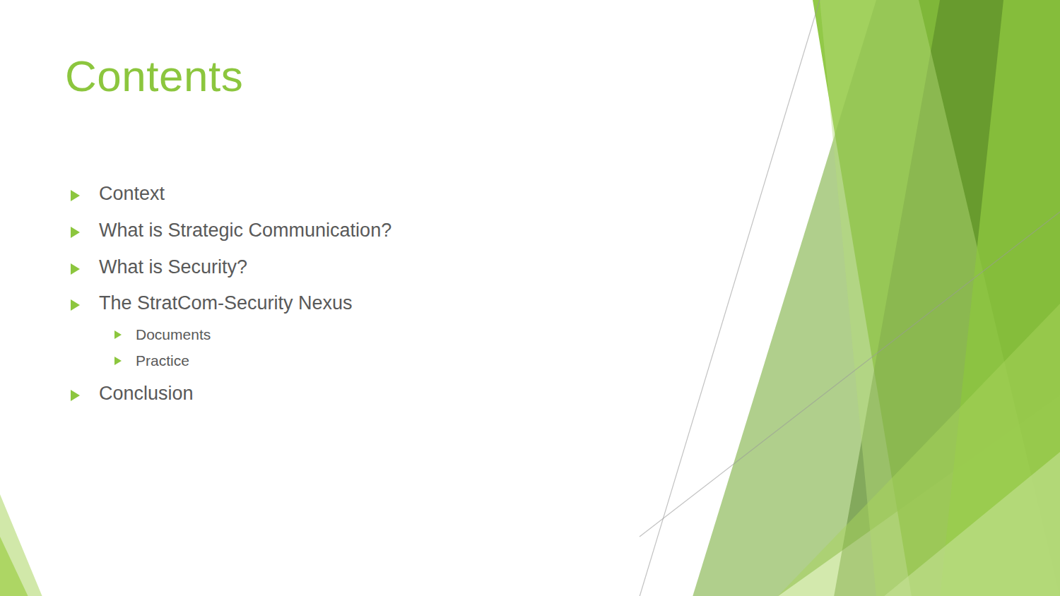Contents
Context
What is Strategic Communication?
What is Security?
The StratCom-Security Nexus
Documents
Practice
Conclusion